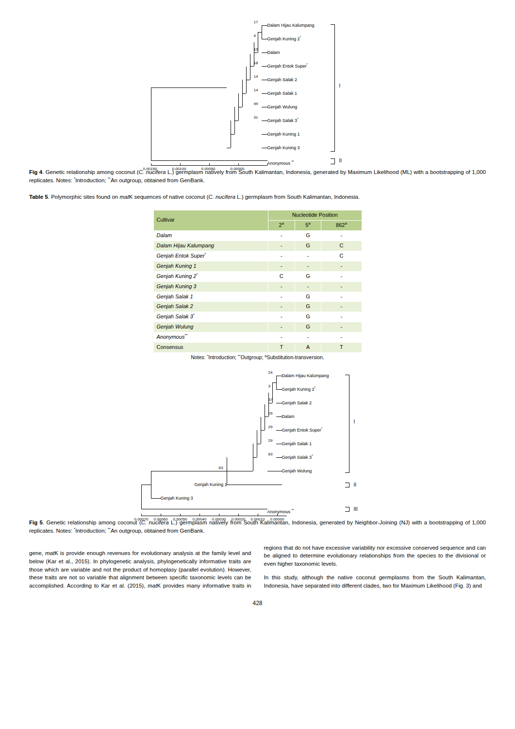Dalam Hijau Kalumpang
Genjah Kuning 2*
Dalam
Genjah Entok Super*
Genjah Salak 2
Genjah Salak 1
Genjah Wulung
Genjah Salak 3*
Genjah Kuning 1
Genjah Kuning 3
Anonymous **
17
4
10
18
14
14
49
31
I
II
0.00150
0.00100
0.00050
0.00000
Fig 4. Genetic relationship among coconut (C. nucifera L.) germplasm natively from South Kalimantan, Indonesia, generated by Maximum Likelihood (ML) with a bootstrapping of 1,000 replicates. Notes: *Introduction; **An outgroup, obtained from GenBank.
Table 5. Polymorphic sites found on mat K sequences of native coconut (C. nucifera L.) germplasm from South Kalimantan, Indonesia.
| Cultivar | Nucleotide Position |
| --- | --- |
| 2 a | 5 a | 862 a |
| Dalam | - | G | - |
| Dalam Hijau Kalumpang | - | G | C |
| Genjah Entok Super * | - | - | C |
| Genjah Kuning 1 | - | - | - |
| Genjah Kuning 2 * | C | G | - |
| Genjah Kuning 3 | - | - | - |
| Genjah Salak 1 | - | G | - |
| Genjah Salak 2 | - | G | - |
| Genjah Salak 3 * | - | G | - |
| Genjah Wulung | - | G | - |
| Anonymous ** | - | - | - |
| Consensus | T | A | T |
Notes: *Introduction; **Outgroup; aSubstitution-transversion.
Dalam Hijau Kalumpang
Genjah Kuning 2*
Genjah Salak 2
Dalam
Genjah Entok Super*
Genjah Salak 1
Genjah Salak 3*
Genjah Wulung
Genjah Kuning 1
Genjah Kuning 3
Anonymous **
24
3
37
29
29
29
63
63
I
II
III
0.00070
0.00060
0.00050
0.00040
0.00030
0.00020
0.00010
0.00000
Fig 5. Genetic relationship among coconut (C. nucifera L.) germplasm natively from South Kalimantan, Indonesia, generated by Neighbor-Joining (NJ) with a bootstrapping of 1,000 replicates. Notes: *Introduction; **An outgroup, obtained from GenBank.
gene, mat K is provide enough revenues for evolutionary analysis at the family level and below (Kar et al., 2015). In phylogenetic analysis, phylogenetically informative traits are those which are variable and not the product of homoplasy (parallel evolution). However, these traits are not so variable that alignment between specific taxonomic levels can be accomplished. According to Kar et al. (2015), mat K provides many informative traits in regions that do not have excessive variability nor excessive conserved sequence and can be aligned to determine evolutionary relationships from the species to the divisional or even higher taxonomic levels.
In this study, although the native coconut germplasms from the South Kalimantan, Indonesia, have separated into different clades, two for Maximum Likelihood (Fig. 3) and
428